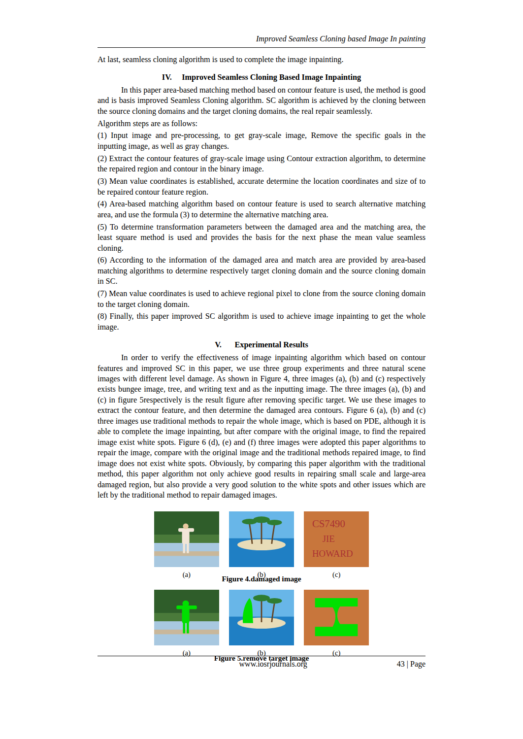Improved Seamless Cloning based Image In painting
At last, seamless cloning algorithm is used to complete the image inpainting.
IV. Improved Seamless Cloning Based Image Inpainting
In this paper area-based matching method based on contour feature is used, the method is good and is basis improved Seamless Cloning algorithm. SC algorithm is achieved by the cloning between the source cloning domains and the target cloning domains, the real repair seamlessly.
Algorithm steps are as follows:
(1) Input image and pre-processing, to get gray-scale image, Remove the specific goals in the inputting image, as well as gray changes.
(2) Extract the contour features of gray-scale image using Contour extraction algorithm, to determine the repaired region and contour in the binary image.
(3) Mean value coordinates is established, accurate determine the location coordinates and size of to be repaired contour feature region.
(4) Area-based matching algorithm based on contour feature is used to search alternative matching area, and use the formula (3) to determine the alternative matching area.
(5) To determine transformation parameters between the damaged area and the matching area, the least square method is used and provides the basis for the next phase the mean value seamless cloning.
(6) According to the information of the damaged area and match area are provided by area-based matching algorithms to determine respectively target cloning domain and the source cloning domain in SC.
(7) Mean value coordinates is used to achieve regional pixel to clone from the source cloning domain to the target cloning domain.
(8) Finally, this paper improved SC algorithm is used to achieve image inpainting to get the whole image.
V. Experimental Results
In order to verify the effectiveness of image inpainting algorithm which based on contour features and improved SC in this paper, we use three group experiments and three natural scene images with different level damage. As shown in Figure 4, three images (a), (b) and (c) respectively exists bungee image, tree, and writing text and as the inputting image. The three images (a), (b) and (c) in figure 5respectively is the result figure after removing specific target. We use these images to extract the contour feature, and then determine the damaged area contours. Figure 6 (a), (b) and (c) three images use traditional methods to repair the whole image, which is based on PDE, although it is able to complete the image inpainting, but after compare with the original image, to find the repaired image exist white spots. Figure 6 (d), (e) and (f) three images were adopted this paper algorithms to repair the image, compare with the original image and the traditional methods repaired image, to find image does not exist white spots. Obviously, by comparing this paper algorithm with the traditional method, this paper algorithm not only achieve good results in repairing small scale and large-area damaged region, but also provide a very good solution to the white spots and other issues which are left by the traditional method to repair damaged images.
(a)(b)(c)
Figure 4.damaged image
(a)(b)(c)
Figure 5.remove target image
www.iosrjournals.org 43 | Page